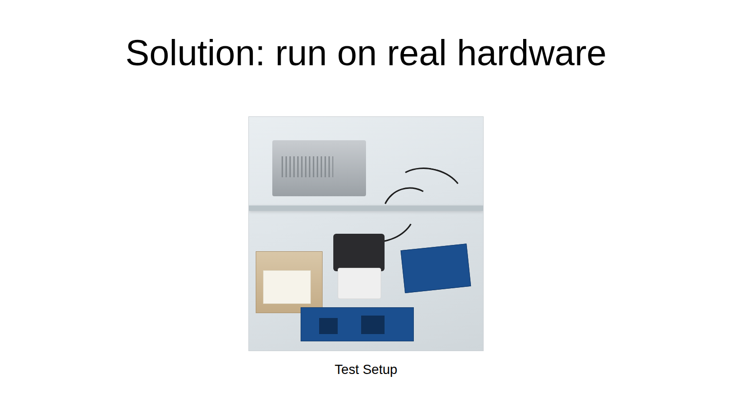Solution: run on real hardware
Test Setup